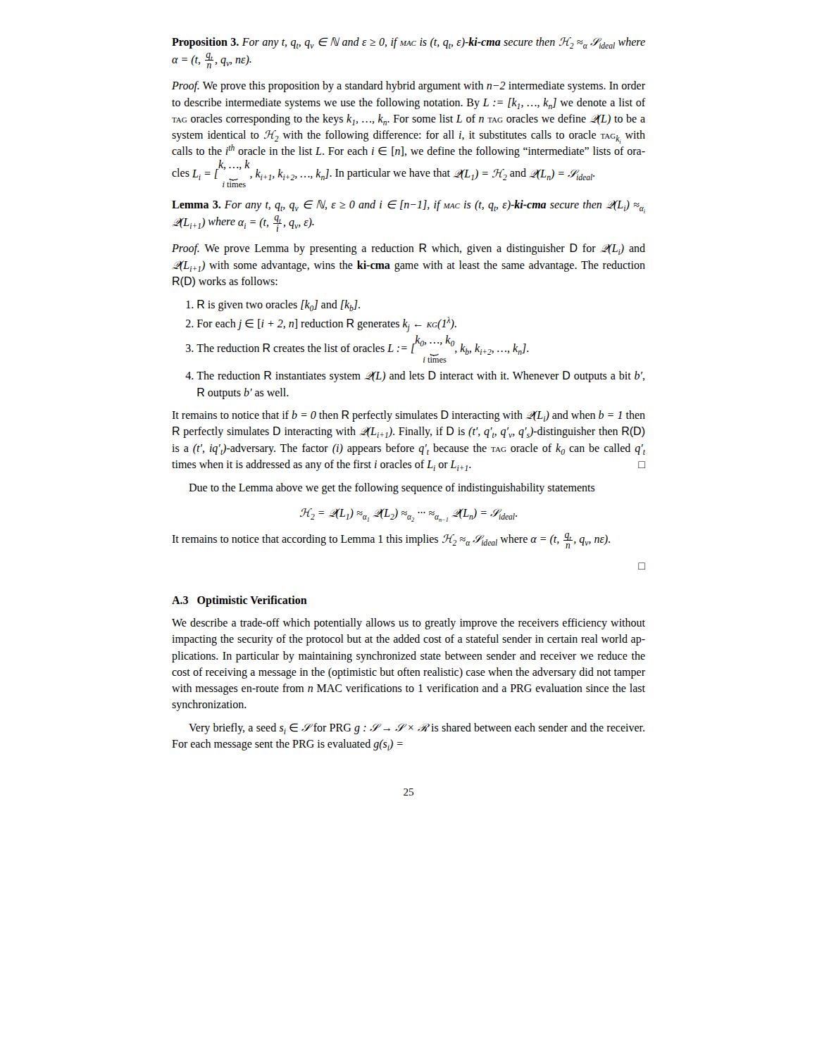Proposition 3. For any t, qt, qv ∈ ℕ and ε ≥ 0, if mac is (t, qt, ε)-ki-cma secure then ℋ2 ≈α 𝒮ideal where α = (t, qt n, qv, nε).
Proof. We prove this proposition by a standard hybrid argument with n−2 intermediate systems. In order to describe intermediate systems we use the following notation. By L := [k1, …, kn] we denote a list of tag oracles corresponding to the keys k1, …, kn. For some list L of n tag oracles we define 𝒬(L) to be a system identical to ℋ2 with the following difference: for all i, it substitutes calls to oracle tagki with calls to the ith oracle in the list L. For each i ∈ [n], we define the following “intermediate” lists of oracles Li = [k, …, k⏟i times, ki+1, ki+2, …, kn]. In particular we have that 𝒬(L1) = ℋ2 and 𝒬(Ln) = 𝒮ideal.
Lemma 3. For any t, qt, qv ∈ ℕ, ε ≥ 0 and i ∈ [n−1], if mac is (t, qt, ε)-ki-cma secure then 𝒬(Li) ≈αi 𝒬(Li+1) where αi = (t, qt i, qv, ε).
Proof. We prove Lemma by presenting a reduction R which, given a distinguisher D for 𝒬(Li) and 𝒬(Li+1) with some advantage, wins the ki-cma game with at least the same advantage. The reduction R(D) works as follows:
R is given two oracles [k0] and [kb].
For each j ∈ [i + 2, n] reduction R generates kj ← kg(1λ).
The reduction R creates the list of oracles L := [k0, …, k0⏟i times, kb, ki+2, …, kn].
The reduction R instantiates system 𝒬(L) and lets D interact with it. Whenever D outputs a bit b′, R outputs b′ as well.
It remains to notice that if b = 0 then R perfectly simulates D interacting with 𝒬(Li) and when b = 1 then R perfectly simulates D interacting with 𝒬(Li+1). Finally, if D is (t′, q′t, q′v, q′s)-distinguisher then R(D) is a (t′, iq′t)-adversary. The factor (i) appears before q′t because the tag oracle of k0 can be called q′t times when it is addressed as any of the first i oracles of Li or Li+1. □
Due to the Lemma above we get the following sequence of indistinguishability statements
ℋ2 = 𝒬(L1) ≈α1 𝒬(L2) ≈α2 ··· ≈αn−1 𝒬(Ln) = 𝒮ideal.
It remains to notice that according to Lemma 1 this implies ℋ2 ≈α 𝒮ideal where α = (t, qt n, qv, nε).
□
A.3 Optimistic Verification
We describe a trade-off which potentially allows us to greatly improve the receivers efficiency without impacting the security of the protocol but at the added cost of a stateful sender in certain real world applications. In particular by maintaining synchronized state between sender and receiver we reduce the cost of receiving a message in the (optimistic but often realistic) case when the adversary did not tamper with messages en-route from n MAC verifications to 1 verification and a PRG evaluation since the last synchronization.
Very briefly, a seed si ∈ 𝒮 for PRG g : 𝒮 → 𝒮 × ℛ is shared between each sender and the receiver. For each message sent the PRG is evaluated g(si) =
25